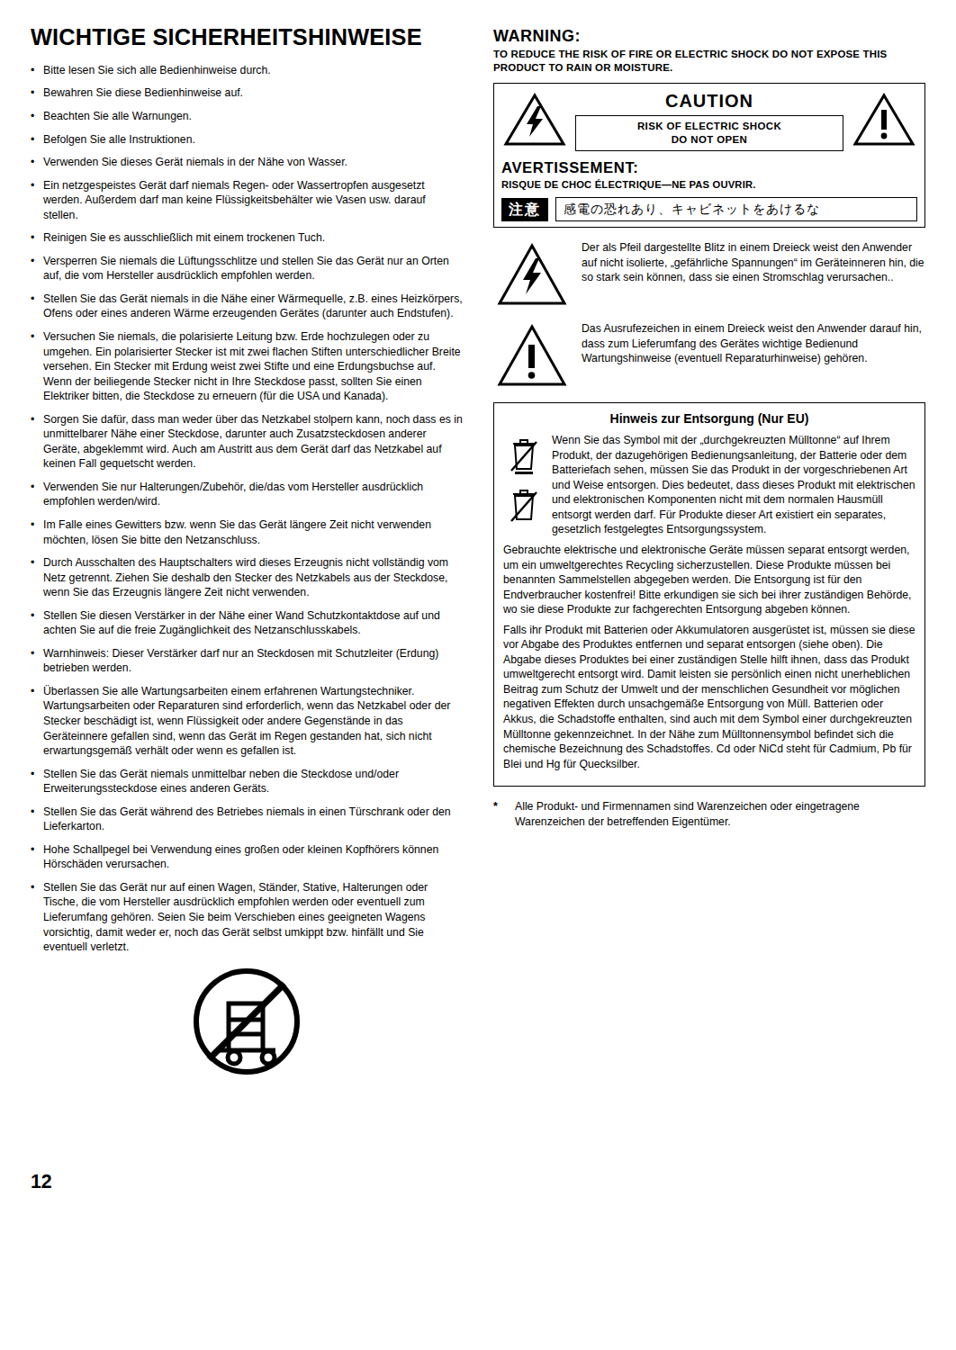WICHTIGE SICHERHEITSHINWEISE
Bitte lesen Sie sich alle Bedienhinweise durch.
Bewahren Sie diese Bedienhinweise auf.
Beachten Sie alle Warnungen.
Befolgen Sie alle Instruktionen.
Verwenden Sie dieses Gerät niemals in der Nähe von Wasser.
Ein netzgespeistes Gerät darf niemals Regen- oder Wassertropfen ausgesetzt werden. Außerdem darf man keine Flüssigkeitsbehälter wie Vasen usw. darauf stellen.
Reinigen Sie es ausschließlich mit einem trockenen Tuch.
Versperren Sie niemals die Lüftungsschlitze und stellen Sie das Gerät nur an Orten auf, die vom Hersteller ausdrücklich empfohlen werden.
Stellen Sie das Gerät niemals in die Nähe einer Wärmequelle, z.B. eines Heizkörpers, Ofens oder eines anderen Wärme erzeugenden Gerätes (darunter auch Endstufen).
Versuchen Sie niemals, die polarisierte Leitung bzw. Erde hochzulegen oder zu umgehen. Ein polarisierter Stecker ist mit zwei flachen Stiften unterschiedlicher Breite versehen. Ein Stecker mit Erdung weist zwei Stifte und eine Erdungsbuchse auf. Wenn der beiliegende Stecker nicht in Ihre Steckdose passt, sollten Sie einen Elektriker bitten, die Steckdose zu erneuern (für die USA und Kanada).
Sorgen Sie dafür, dass man weder über das Netzkabel stolpern kann, noch dass es in unmittelbarer Nähe einer Steckdose, darunter auch Zusatzsteckdosen anderer Geräte, abgeklemmt wird. Auch am Austritt aus dem Gerät darf das Netzkabel auf keinen Fall gequetscht werden.
Verwenden Sie nur Halterungen/Zubehör, die/das vom Hersteller ausdrücklich empfohlen werden/wird.
Im Falle eines Gewitters bzw. wenn Sie das Gerät längere Zeit nicht verwenden möchten, lösen Sie bitte den Netzanschluss.
Durch Ausschalten des Hauptschalters wird dieses Erzeugnis nicht vollständig vom Netz getrennt. Ziehen Sie deshalb den Stecker des Netzkabels aus der Steckdose, wenn Sie das Erzeugnis längere Zeit nicht verwenden.
Stellen Sie diesen Verstärker in der Nähe einer Wand Schutzkontaktdose auf und achten Sie auf die freie Zugänglichkeit des Netzanschlusskabels.
Warnhinweis: Dieser Verstärker darf nur an Steckdosen mit Schutzleiter (Erdung) betrieben werden.
Überlassen Sie alle Wartungsarbeiten einem erfahrenen Wartungstechniker. Wartungsarbeiten oder Reparaturen sind erforderlich, wenn das Netzkabel oder der Stecker beschädigt ist, wenn Flüssigkeit oder andere Gegenstände in das Geräteinnere gefallen sind, wenn das Gerät im Regen gestanden hat, sich nicht erwartungsgemäß verhält oder wenn es gefallen ist.
Stellen Sie das Gerät niemals unmittelbar neben die Steckdose und/oder Erweiterungssteckdose eines anderen Geräts.
Stellen Sie das Gerät während des Betriebes niemals in einen Türschrank oder den Lieferkarton.
Hohe Schallpegel bei Verwendung eines großen oder kleinen Kopfhörers können Hörschäden verursachen.
Stellen Sie das Gerät nur auf einen Wagen, Ständer, Stative, Halterungen oder Tische, die vom Hersteller ausdrücklich empfohlen werden oder eventuell zum Lieferumfang gehören. Seien Sie beim Verschieben eines geeigneten Wagens vorsichtig, damit weder er, noch das Gerät selbst umkippt bzw. hinfällt und Sie eventuell verletzt.
WARNING:
TO REDUCE THE RISK OF FIRE OR ELECTRIC SHOCK DO NOT EXPOSE THIS PRODUCT TO RAIN OR MOISTURE.
CAUTION
RISK OF ELECTRIC SHOCK
DO NOT OPEN
AVERTISSEMENT:
RISQUE DE CHOC ÉLECTRIQUE—NE PAS OUVRIR.
注意
感電の恐れあり、キャビネットをあけるな
Der als Pfeil dargestellte Blitz in einem Dreieck weist den Anwender auf nicht isolierte, „gefährliche Spannungen“ im Geräteinneren hin, die so stark sein können, dass sie einen Stromschlag verursachen..
Das Ausrufezeichen in einem Dreieck weist den Anwender darauf hin, dass zum Lieferumfang des Gerätes wichtige Bedienund Wartungshinweise (eventuell Reparaturhinweise) gehören.
Hinweis zur Entsorgung (Nur EU)
Wenn Sie das Symbol mit der „durchgekreuzten Mülltonne“ auf Ihrem Produkt, der dazugehörigen Bedienungsanleitung, der Batterie oder dem Batteriefach sehen, müssen Sie das Produkt in der vorgeschriebenen Art und Weise entsorgen. Dies bedeutet, dass dieses Produkt mit elektrischen und elektronischen Komponenten nicht mit dem normalen Hausmüll entsorgt werden darf. Für Produkte dieser Art existiert ein separates, gesetzlich festgelegtes Entsorgungssystem.
Gebrauchte elektrische und elektronische Geräte müssen separat entsorgt werden, um ein umweltgerechtes Recycling sicherzustellen. Diese Produkte müssen bei benannten Sammelstellen abgegeben werden. Die Entsorgung ist für den Endverbraucher kostenfrei! Bitte erkundigen sie sich bei ihrer zuständigen Behörde, wo sie diese Produkte zur fachgerechten Entsorgung abgeben können.
Falls ihr Produkt mit Batterien oder Akkumulatoren ausgerüstet ist, müssen sie diese vor Abgabe des Produktes entfernen und separat entsorgen (siehe oben). Die Abgabe dieses Produktes bei einer zuständigen Stelle hilft ihnen, dass das Produkt umweltgerecht entsorgt wird. Damit leisten sie persönlich einen nicht unerheblichen Beitrag zum Schutz der Umwelt und der menschlichen Gesundheit vor möglichen negativen Effekten durch unsachgemäße Entsorgung von Müll. Batterien oder Akkus, die Schadstoffe enthalten, sind auch mit dem Symbol einer durchgekreuzten Mülltonne gekennzeichnet. In der Nähe zum Mülltonnensymbol befindet sich die chemische Bezeichnung des Schadstoffes. Cd oder NiCd steht für Cadmium, Pb für Blei und Hg für Quecksilber.
*
Alle Produkt- und Firmennamen sind Warenzeichen oder eingetragene Warenzeichen der betreffenden Eigentümer.
12